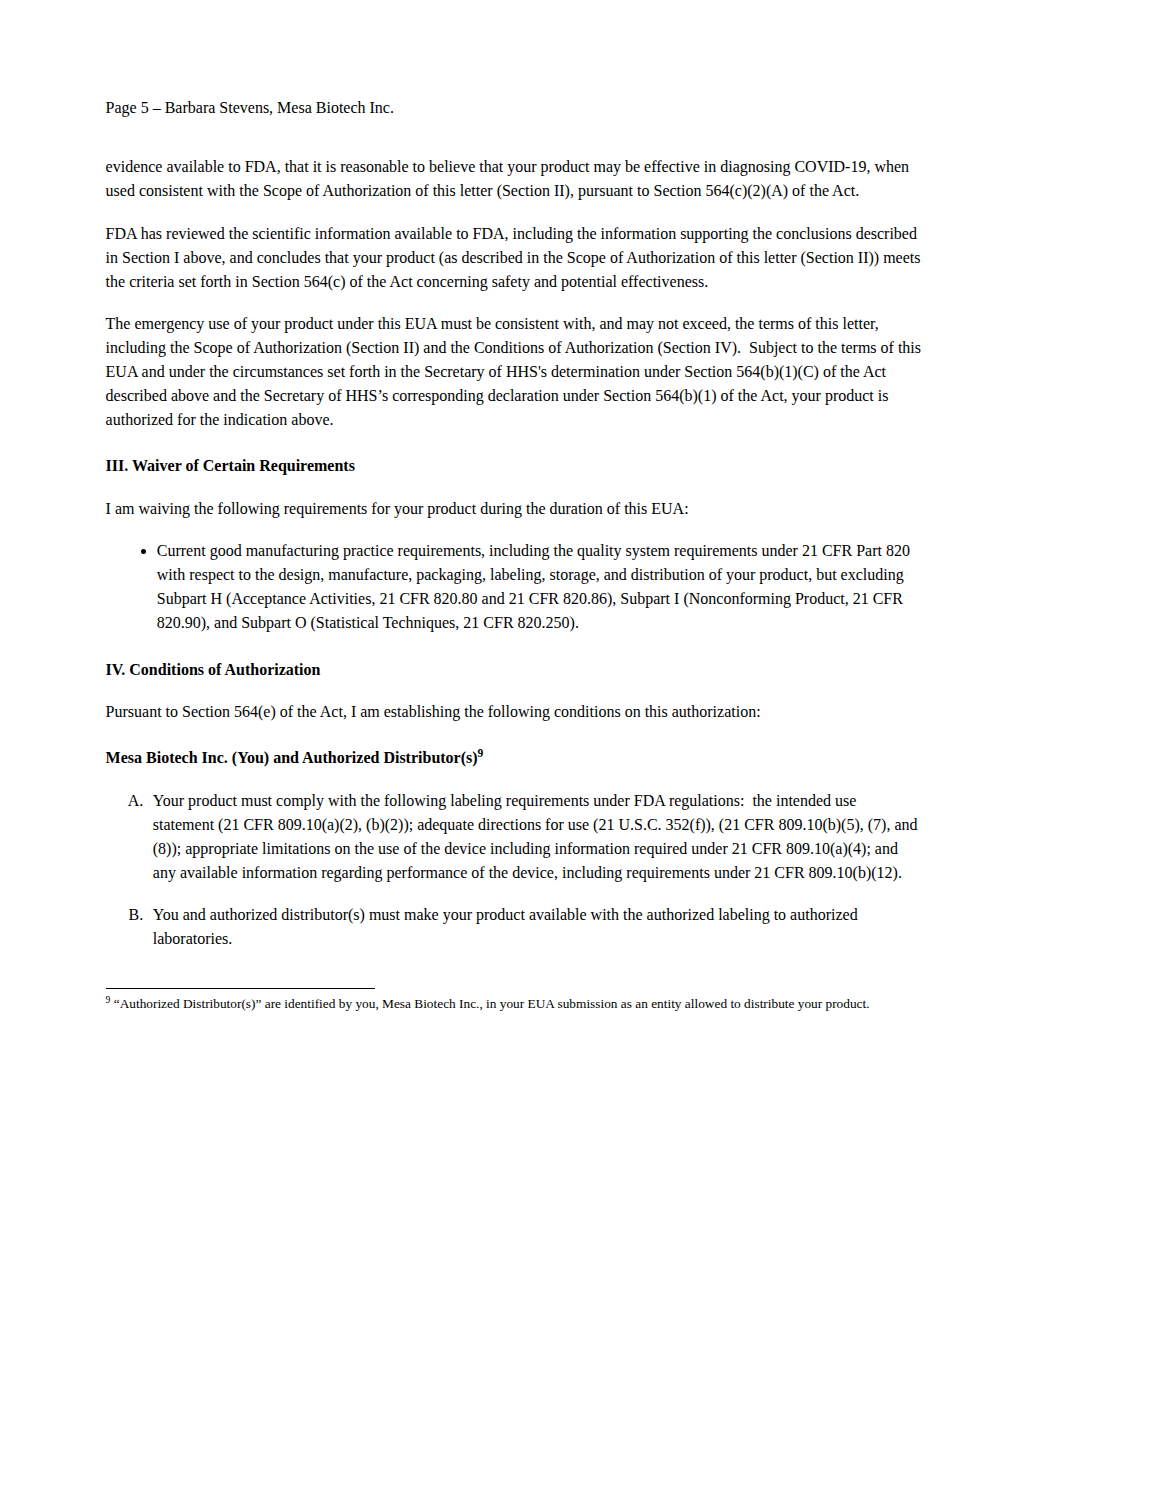Page 5 – Barbara Stevens, Mesa Biotech Inc.
evidence available to FDA, that it is reasonable to believe that your product may be effective in diagnosing COVID-19, when used consistent with the Scope of Authorization of this letter (Section II), pursuant to Section 564(c)(2)(A) of the Act.
FDA has reviewed the scientific information available to FDA, including the information supporting the conclusions described in Section I above, and concludes that your product (as described in the Scope of Authorization of this letter (Section II)) meets the criteria set forth in Section 564(c) of the Act concerning safety and potential effectiveness.
The emergency use of your product under this EUA must be consistent with, and may not exceed, the terms of this letter, including the Scope of Authorization (Section II) and the Conditions of Authorization (Section IV). Subject to the terms of this EUA and under the circumstances set forth in the Secretary of HHS's determination under Section 564(b)(1)(C) of the Act described above and the Secretary of HHS’s corresponding declaration under Section 564(b)(1) of the Act, your product is authorized for the indication above.
III. Waiver of Certain Requirements
I am waiving the following requirements for your product during the duration of this EUA:
Current good manufacturing practice requirements, including the quality system requirements under 21 CFR Part 820 with respect to the design, manufacture, packaging, labeling, storage, and distribution of your product, but excluding Subpart H (Acceptance Activities, 21 CFR 820.80 and 21 CFR 820.86), Subpart I (Nonconforming Product, 21 CFR 820.90), and Subpart O (Statistical Techniques, 21 CFR 820.250).
IV. Conditions of Authorization
Pursuant to Section 564(e) of the Act, I am establishing the following conditions on this authorization:
Mesa Biotech Inc. (You) and Authorized Distributor(s)9
Your product must comply with the following labeling requirements under FDA regulations: the intended use statement (21 CFR 809.10(a)(2), (b)(2)); adequate directions for use (21 U.S.C. 352(f)), (21 CFR 809.10(b)(5), (7), and (8)); appropriate limitations on the use of the device including information required under 21 CFR 809.10(a)(4); and any available information regarding performance of the device, including requirements under 21 CFR 809.10(b)(12).
You and authorized distributor(s) must make your product available with the authorized labeling to authorized laboratories.
9 “Authorized Distributor(s)” are identified by you, Mesa Biotech Inc., in your EUA submission as an entity allowed to distribute your product.